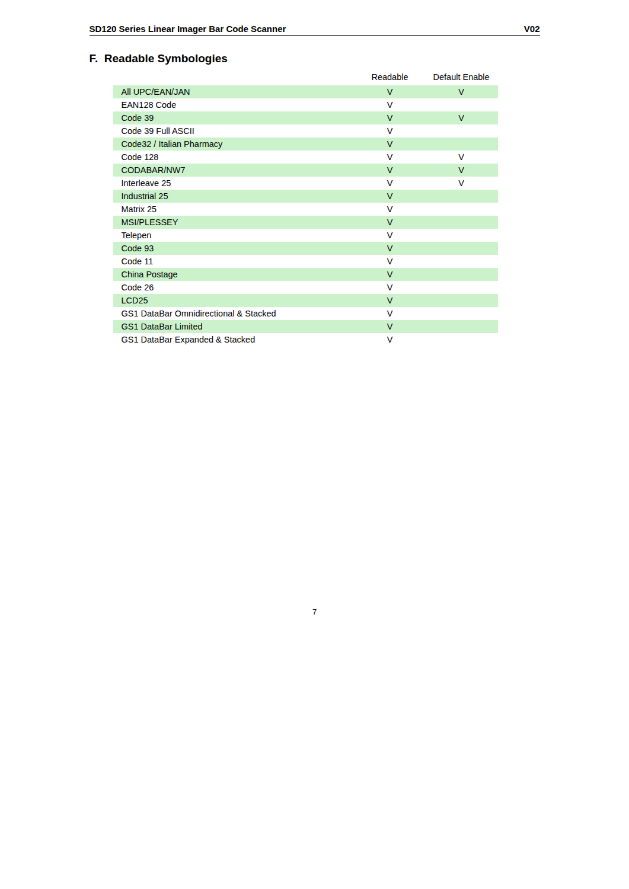SD120 Series Linear Imager Bar Code Scanner V02
F. Readable Symbologies
| | Readable | Default Enable |
| --- | --- | --- |
| All UPC/EAN/JAN | V | V |
| EAN128 Code | V | |
| Code 39 | V | V |
| Code 39 Full ASCII | V | |
| Code32 / Italian Pharmacy | V | |
| Code 128 | V | V |
| CODABAR/NW7 | V | V |
| Interleave 25 | V | V |
| Industrial 25 | V | |
| Matrix 25 | V | |
| MSI/PLESSEY | V | |
| Telepen | V | |
| Code 93 | V | |
| Code 11 | V | |
| China Postage | V | |
| Code 26 | V | |
| LCD25 | V | |
| GS1 DataBar Omnidirectional & Stacked | V | |
| GS1 DataBar Limited | V | |
| GS1 DataBar Expanded & Stacked | V | |
7